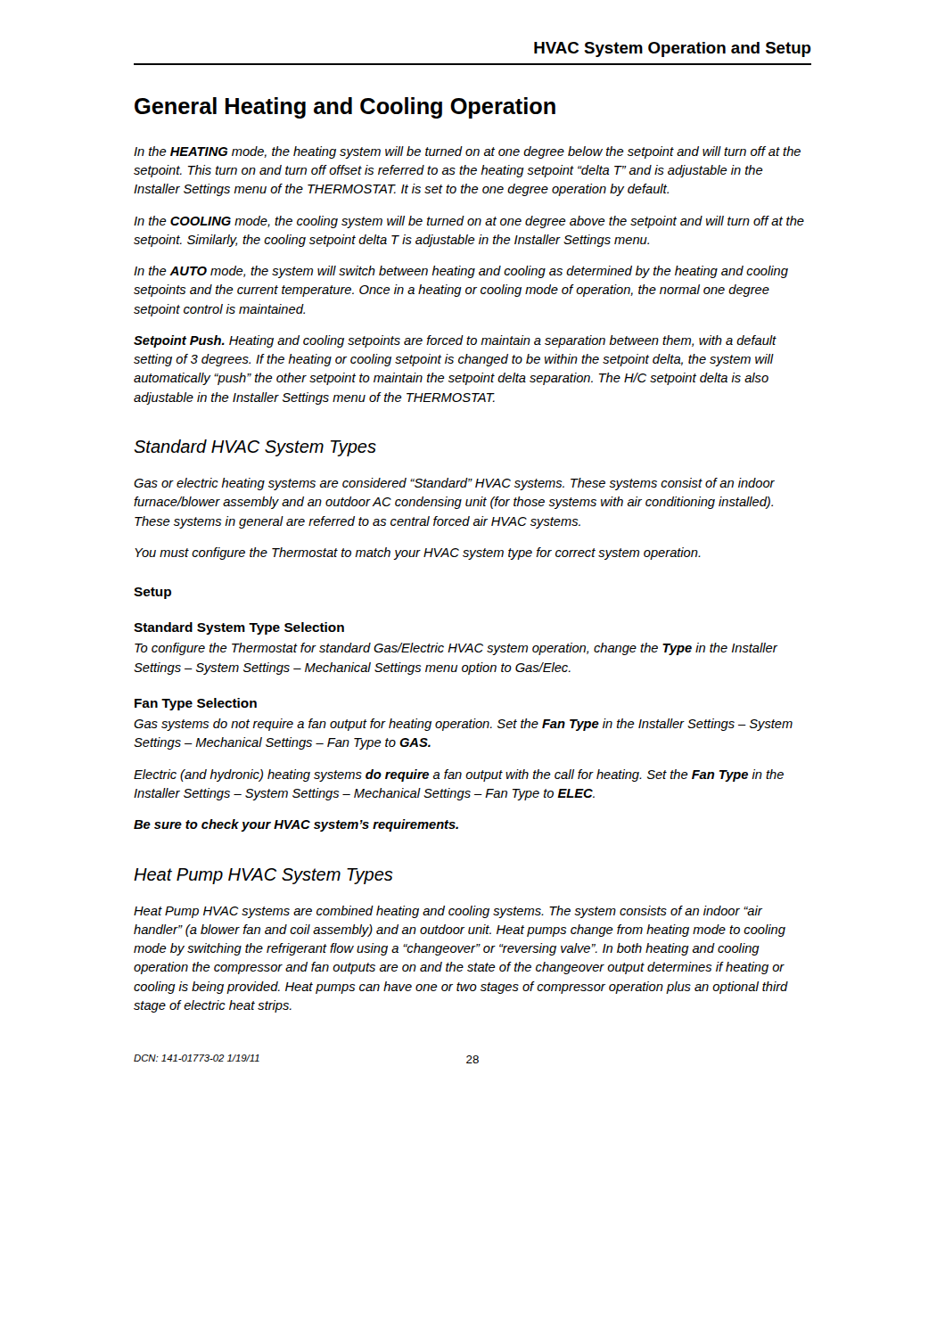HVAC System Operation and Setup
General Heating and Cooling Operation
In the HEATING mode, the heating system will be turned on at one degree below the setpoint and will turn off at the setpoint. This turn on and turn off offset is referred to as the heating setpoint “delta T” and is adjustable in the Installer Settings menu of the THERMOSTAT. It is set to the one degree operation by default.
In the COOLING mode, the cooling system will be turned on at one degree above the setpoint and will turn off at the setpoint. Similarly, the cooling setpoint delta T is adjustable in the Installer Settings menu.
In the AUTO mode, the system will switch between heating and cooling as determined by the heating and cooling setpoints and the current temperature. Once in a heating or cooling mode of operation, the normal one degree setpoint control is maintained.
Setpoint Push. Heating and cooling setpoints are forced to maintain a separation between them, with a default setting of 3 degrees. If the heating or cooling setpoint is changed to be within the setpoint delta, the system will automatically “push” the other setpoint to maintain the setpoint delta separation. The H/C setpoint delta is also adjustable in the Installer Settings menu of the THERMOSTAT.
Standard HVAC System Types
Gas or electric heating systems are considered “Standard” HVAC systems. These systems consist of an indoor furnace/blower assembly and an outdoor AC condensing unit (for those systems with air conditioning installed). These systems in general are referred to as central forced air HVAC systems.
You must configure the Thermostat to match your HVAC system type for correct system operation.
Setup
Standard System Type Selection
To configure the Thermostat for standard Gas/Electric HVAC system operation, change the Type in the Installer Settings – System Settings – Mechanical Settings menu option to Gas/Elec.
Fan Type Selection
Gas systems do not require a fan output for heating operation. Set the Fan Type in the Installer Settings – System Settings – Mechanical Settings – Fan Type to GAS.
Electric (and hydronic) heating systems do require a fan output with the call for heating. Set the Fan Type in the Installer Settings – System Settings – Mechanical Settings – Fan Type to ELEC.
Be sure to check your HVAC system’s requirements.
Heat Pump HVAC System Types
Heat Pump HVAC systems are combined heating and cooling systems. The system consists of an indoor “air handler” (a blower fan and coil assembly) and an outdoor unit. Heat pumps change from heating mode to cooling mode by switching the refrigerant flow using a “changeover” or “reversing valve”. In both heating and cooling operation the compressor and fan outputs are on and the state of the changeover output determines if heating or cooling is being provided. Heat pumps can have one or two stages of compressor operation plus an optional third stage of electric heat strips.
DCN: 141-01773-02 1/19/11 28